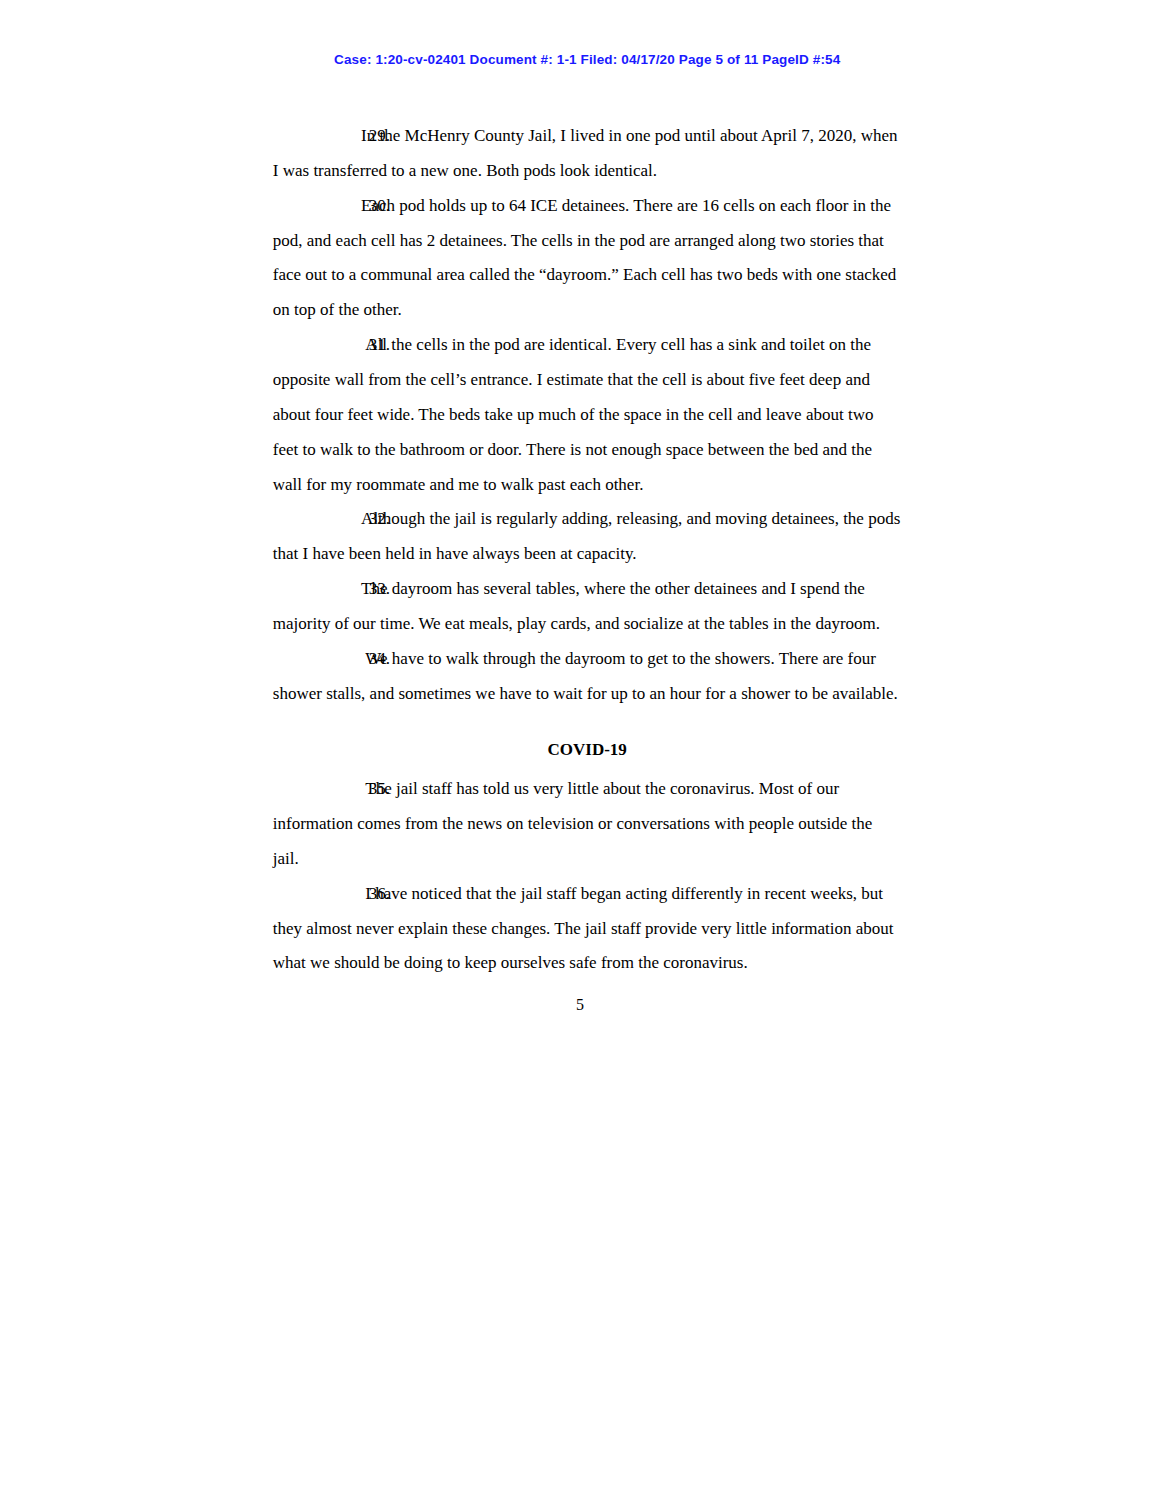Case: 1:20-cv-02401 Document #: 1-1 Filed: 04/17/20 Page 5 of 11 PageID #:54
29. In the McHenry County Jail, I lived in one pod until about April 7, 2020, when I was transferred to a new one. Both pods look identical.
30. Each pod holds up to 64 ICE detainees. There are 16 cells on each floor in the pod, and each cell has 2 detainees. The cells in the pod are arranged along two stories that face out to a communal area called the “dayroom.” Each cell has two beds with one stacked on top of the other.
31. All the cells in the pod are identical. Every cell has a sink and toilet on the opposite wall from the cell’s entrance. I estimate that the cell is about five feet deep and about four feet wide. The beds take up much of the space in the cell and leave about two feet to walk to the bathroom or door. There is not enough space between the bed and the wall for my roommate and me to walk past each other.
32. Although the jail is regularly adding, releasing, and moving detainees, the pods that I have been held in have always been at capacity.
33. The dayroom has several tables, where the other detainees and I spend the majority of our time. We eat meals, play cards, and socialize at the tables in the dayroom.
34. We have to walk through the dayroom to get to the showers. There are four shower stalls, and sometimes we have to wait for up to an hour for a shower to be available.
COVID-19
35. The jail staff has told us very little about the coronavirus. Most of our information comes from the news on television or conversations with people outside the jail.
36. I have noticed that the jail staff began acting differently in recent weeks, but they almost never explain these changes. The jail staff provide very little information about what we should be doing to keep ourselves safe from the coronavirus.
5